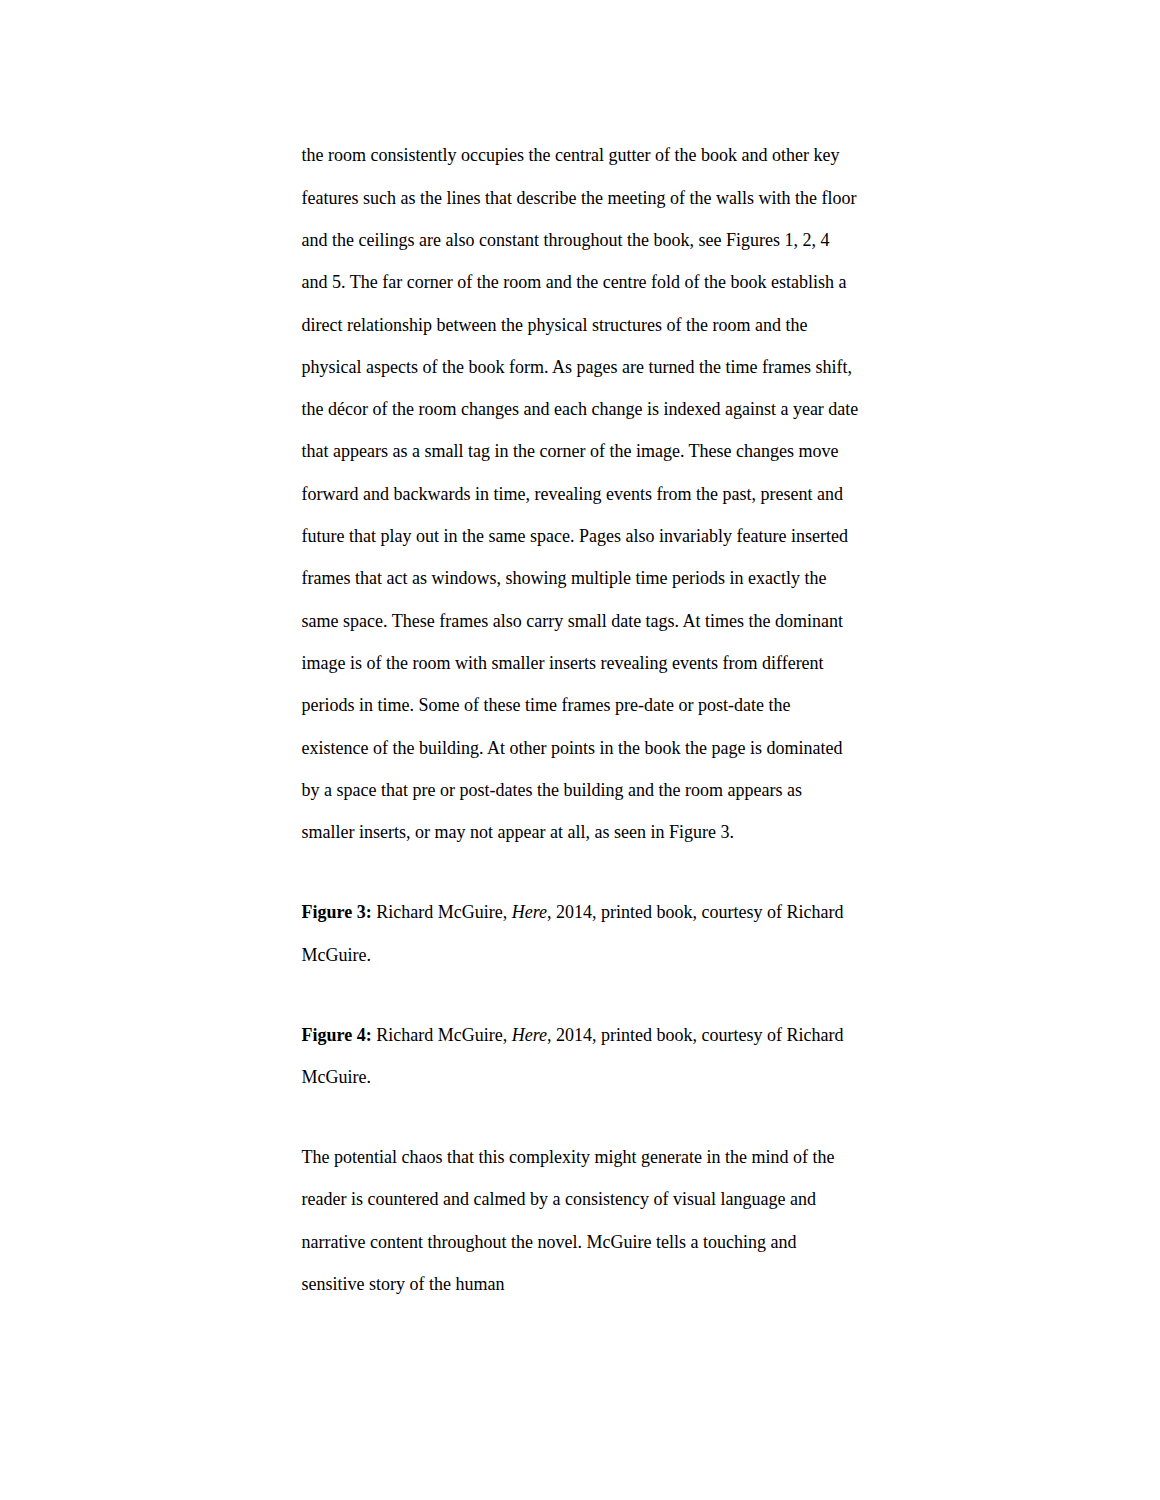the room consistently occupies the central gutter of the book and other key features such as the lines that describe the meeting of the walls with the floor and the ceilings are also constant throughout the book, see Figures 1, 2, 4 and 5. The far corner of the room and the centre fold of the book establish a direct relationship between the physical structures of the room and the physical aspects of the book form. As pages are turned the time frames shift, the décor of the room changes and each change is indexed against a year date that appears as a small tag in the corner of the image. These changes move forward and backwards in time, revealing events from the past, present and future that play out in the same space. Pages also invariably feature inserted frames that act as windows, showing multiple time periods in exactly the same space. These frames also carry small date tags. At times the dominant image is of the room with smaller inserts revealing events from different periods in time. Some of these time frames pre-date or post-date the existence of the building. At other points in the book the page is dominated by a space that pre or post-dates the building and the room appears as smaller inserts, or may not appear at all, as seen in Figure 3.
Figure 3: Richard McGuire, Here, 2014, printed book, courtesy of Richard McGuire.
Figure 4: Richard McGuire, Here, 2014, printed book, courtesy of Richard McGuire.
The potential chaos that this complexity might generate in the mind of the reader is countered and calmed by a consistency of visual language and narrative content throughout the novel. McGuire tells a touching and sensitive story of the human